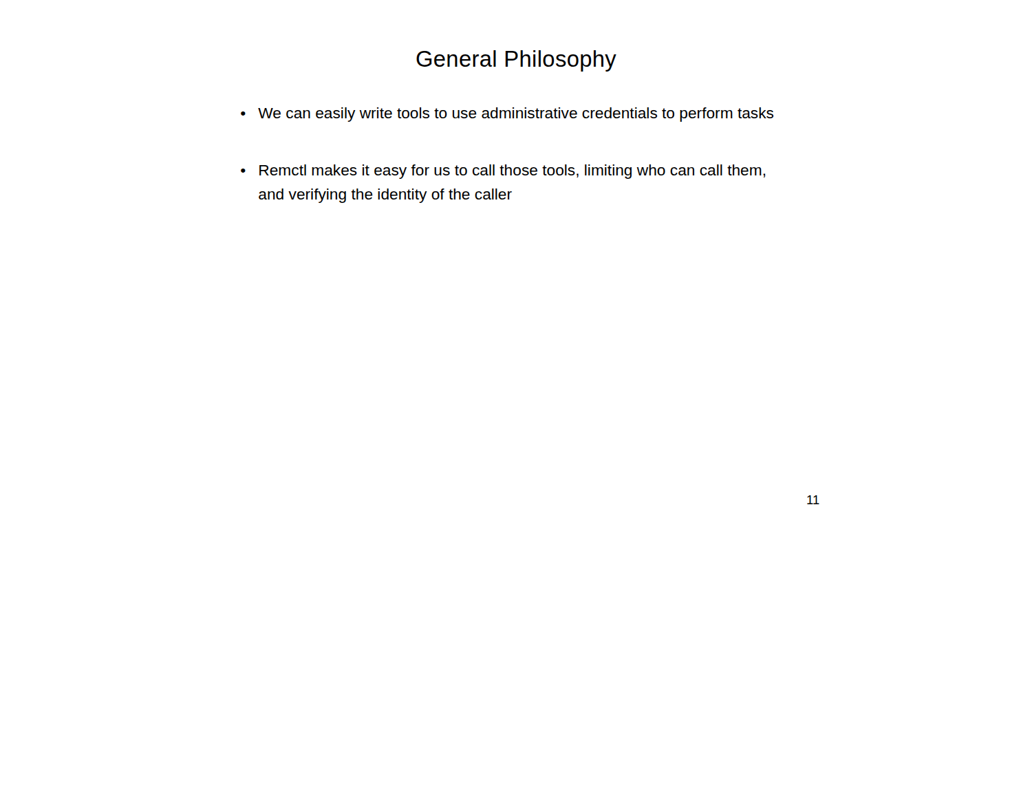General Philosophy
We can easily write tools to use administrative credentials to perform tasks
Remctl makes it easy for us to call those tools, limiting who can call them, and verifying the identity of the caller
11